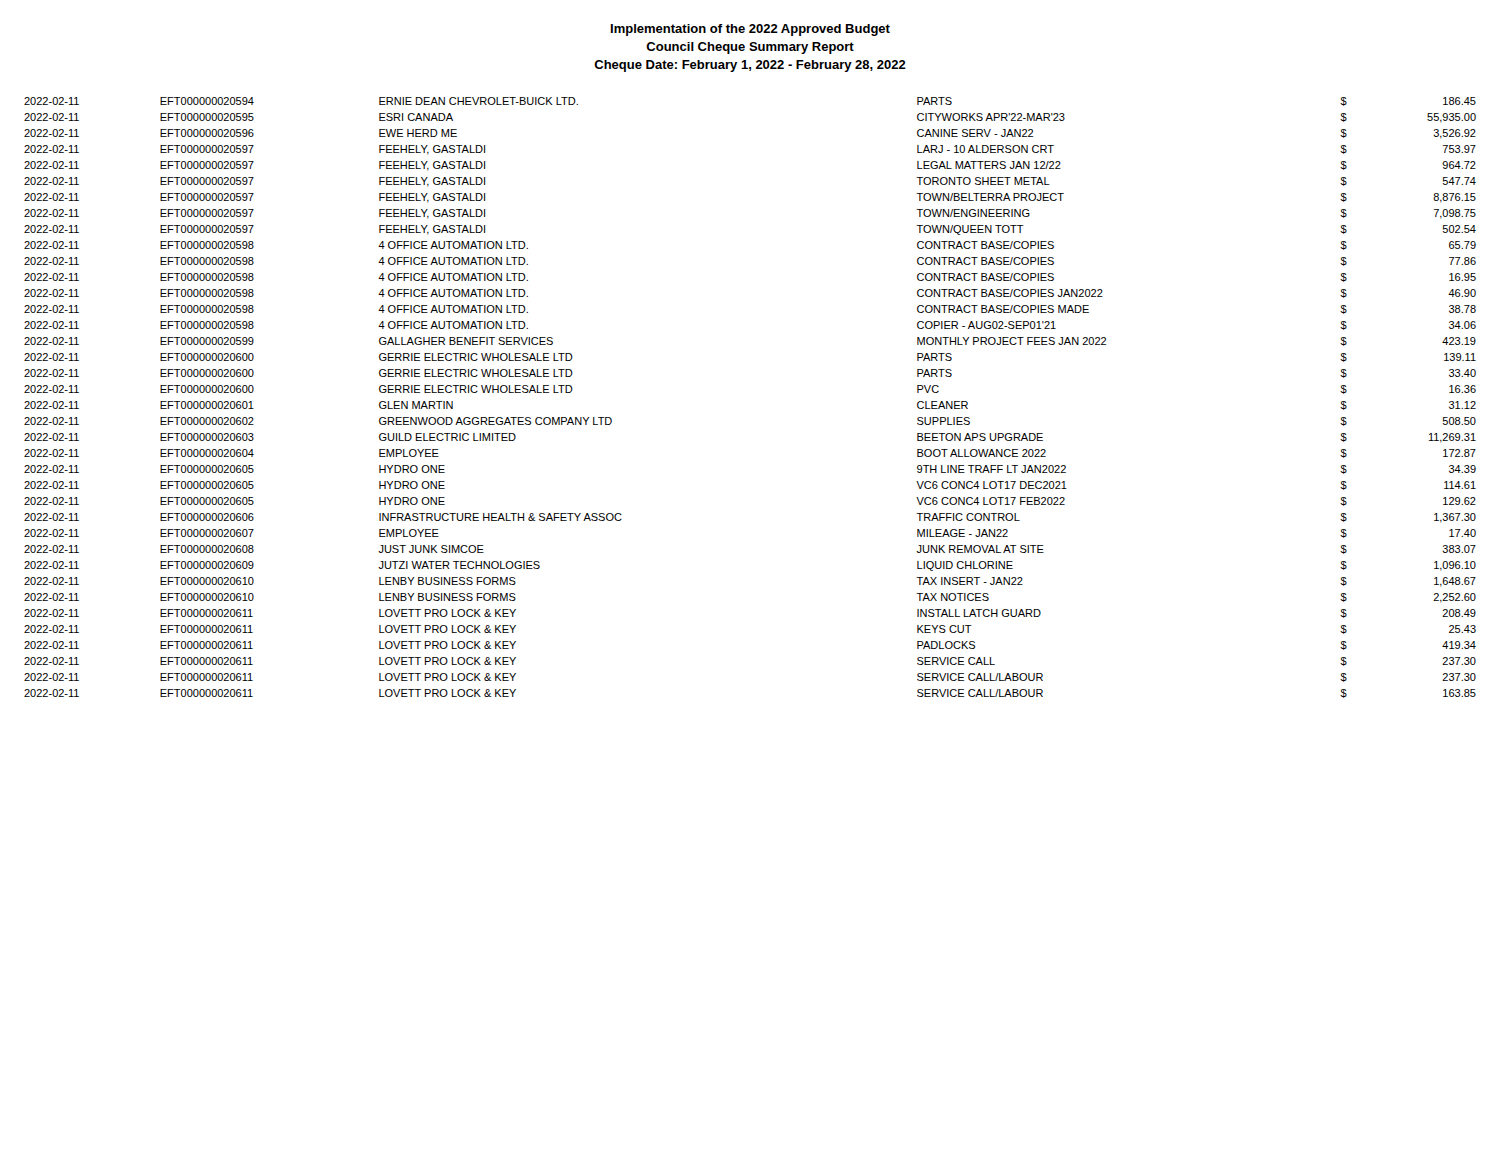Implementation of the 2022 Approved Budget
Council Cheque Summary Report
Cheque Date: February 1, 2022 - February 28, 2022
| 2022-02-11 | EFT000000020594 | ERNIE DEAN CHEVROLET-BUICK LTD. | PARTS | $ | 186.45 |
| 2022-02-11 | EFT000000020595 | ESRI CANADA | CITYWORKS APR'22-MAR'23 | $ | 55,935.00 |
| 2022-02-11 | EFT000000020596 | EWE HERD ME | CANINE SERV - JAN22 | $ | 3,526.92 |
| 2022-02-11 | EFT000000020597 | FEEHELY, GASTALDI | LARJ - 10 ALDERSON CRT | $ | 753.97 |
| 2022-02-11 | EFT000000020597 | FEEHELY, GASTALDI | LEGAL MATTERS JAN 12/22 | $ | 964.72 |
| 2022-02-11 | EFT000000020597 | FEEHELY, GASTALDI | TORONTO SHEET METAL | $ | 547.74 |
| 2022-02-11 | EFT000000020597 | FEEHELY, GASTALDI | TOWN/BELTERRA PROJECT | $ | 8,876.15 |
| 2022-02-11 | EFT000000020597 | FEEHELY, GASTALDI | TOWN/ENGINEERING | $ | 7,098.75 |
| 2022-02-11 | EFT000000020597 | FEEHELY, GASTALDI | TOWN/QUEEN TOTT | $ | 502.54 |
| 2022-02-11 | EFT000000020598 | 4 OFFICE AUTOMATION LTD. | CONTRACT BASE/COPIES | $ | 65.79 |
| 2022-02-11 | EFT000000020598 | 4 OFFICE AUTOMATION LTD. | CONTRACT BASE/COPIES | $ | 77.86 |
| 2022-02-11 | EFT000000020598 | 4 OFFICE AUTOMATION LTD. | CONTRACT BASE/COPIES | $ | 16.95 |
| 2022-02-11 | EFT000000020598 | 4 OFFICE AUTOMATION LTD. | CONTRACT BASE/COPIES JAN2022 | $ | 46.90 |
| 2022-02-11 | EFT000000020598 | 4 OFFICE AUTOMATION LTD. | CONTRACT BASE/COPIES MADE | $ | 38.78 |
| 2022-02-11 | EFT000000020598 | 4 OFFICE AUTOMATION LTD. | COPIER - AUG02-SEP01'21 | $ | 34.06 |
| 2022-02-11 | EFT000000020599 | GALLAGHER BENEFIT SERVICES | MONTHLY PROJECT FEES JAN 2022 | $ | 423.19 |
| 2022-02-11 | EFT000000020600 | GERRIE ELECTRIC WHOLESALE LTD | PARTS | $ | 139.11 |
| 2022-02-11 | EFT000000020600 | GERRIE ELECTRIC WHOLESALE LTD | PARTS | $ | 33.40 |
| 2022-02-11 | EFT000000020600 | GERRIE ELECTRIC WHOLESALE LTD | PVC | $ | 16.36 |
| 2022-02-11 | EFT000000020601 | GLEN MARTIN | CLEANER | $ | 31.12 |
| 2022-02-11 | EFT000000020602 | GREENWOOD AGGREGATES COMPANY LTD | SUPPLIES | $ | 508.50 |
| 2022-02-11 | EFT000000020603 | GUILD ELECTRIC LIMITED | BEETON APS UPGRADE | $ | 11,269.31 |
| 2022-02-11 | EFT000000020604 | EMPLOYEE | BOOT ALLOWANCE 2022 | $ | 172.87 |
| 2022-02-11 | EFT000000020605 | HYDRO ONE | 9TH LINE TRAFF LT JAN2022 | $ | 34.39 |
| 2022-02-11 | EFT000000020605 | HYDRO ONE | VC6 CONC4 LOT17 DEC2021 | $ | 114.61 |
| 2022-02-11 | EFT000000020605 | HYDRO ONE | VC6 CONC4 LOT17 FEB2022 | $ | 129.62 |
| 2022-02-11 | EFT000000020606 | INFRASTRUCTURE HEALTH & SAFETY ASSOC | TRAFFIC CONTROL | $ | 1,367.30 |
| 2022-02-11 | EFT000000020607 | EMPLOYEE | MILEAGE - JAN22 | $ | 17.40 |
| 2022-02-11 | EFT000000020608 | JUST JUNK SIMCOE | JUNK REMOVAL AT SITE | $ | 383.07 |
| 2022-02-11 | EFT000000020609 | JUTZI WATER TECHNOLOGIES | LIQUID CHLORINE | $ | 1,096.10 |
| 2022-02-11 | EFT000000020610 | LENBY BUSINESS FORMS | TAX INSERT - JAN22 | $ | 1,648.67 |
| 2022-02-11 | EFT000000020610 | LENBY BUSINESS FORMS | TAX NOTICES | $ | 2,252.60 |
| 2022-02-11 | EFT000000020611 | LOVETT PRO LOCK & KEY | INSTALL LATCH GUARD | $ | 208.49 |
| 2022-02-11 | EFT000000020611 | LOVETT PRO LOCK & KEY | KEYS CUT | $ | 25.43 |
| 2022-02-11 | EFT000000020611 | LOVETT PRO LOCK & KEY | PADLOCKS | $ | 419.34 |
| 2022-02-11 | EFT000000020611 | LOVETT PRO LOCK & KEY | SERVICE CALL | $ | 237.30 |
| 2022-02-11 | EFT000000020611 | LOVETT PRO LOCK & KEY | SERVICE CALL/LABOUR | $ | 237.30 |
| 2022-02-11 | EFT000000020611 | LOVETT PRO LOCK & KEY | SERVICE CALL/LABOUR | $ | 163.85 |